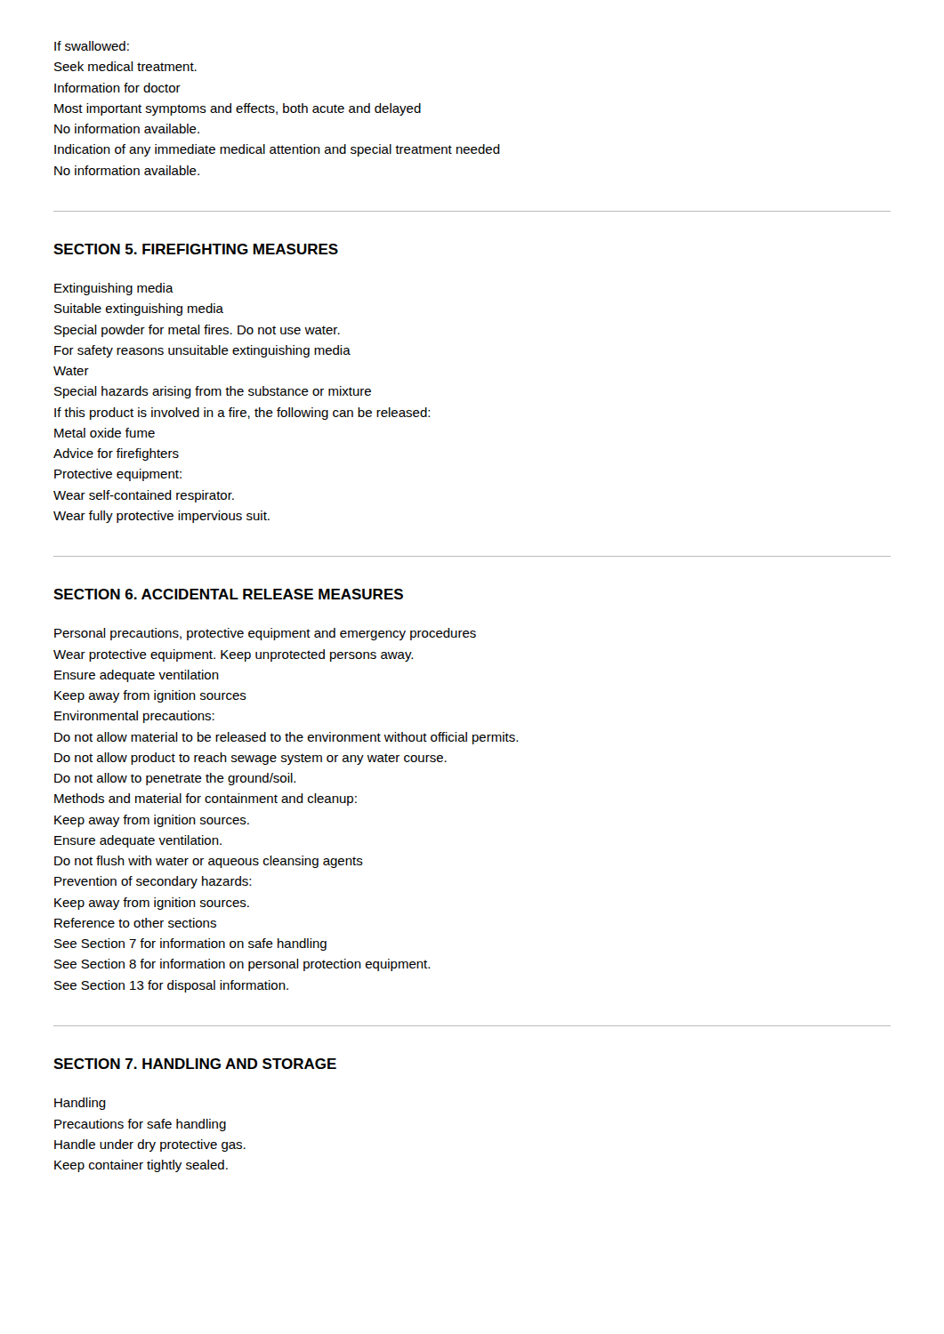If swallowed:
Seek medical treatment.
Information for doctor
Most important symptoms and effects, both acute and delayed
No information available.
Indication of any immediate medical attention and special treatment needed
No information available.
SECTION 5. FIREFIGHTING MEASURES
Extinguishing media
Suitable extinguishing media
Special powder for metal fires. Do not use water.
For safety reasons unsuitable extinguishing media
Water
Special hazards arising from the substance or mixture
If this product is involved in a fire, the following can be released:
Metal oxide fume
Advice for firefighters
Protective equipment:
Wear self-contained respirator.
Wear fully protective impervious suit.
SECTION 6. ACCIDENTAL RELEASE MEASURES
Personal precautions, protective equipment and emergency procedures
Wear protective equipment. Keep unprotected persons away.
Ensure adequate ventilation
Keep away from ignition sources
Environmental precautions:
Do not allow material to be released to the environment without official permits.
Do not allow product to reach sewage system or any water course.
Do not allow to penetrate the ground/soil.
Methods and material for containment and cleanup:
Keep away from ignition sources.
Ensure adequate ventilation.
Do not flush with water or aqueous cleansing agents
Prevention of secondary hazards:
Keep away from ignition sources.
Reference to other sections
See Section 7 for information on safe handling
See Section 8 for information on personal protection equipment.
See Section 13 for disposal information.
SECTION 7. HANDLING AND STORAGE
Handling
Precautions for safe handling
Handle under dry protective gas.
Keep container tightly sealed.